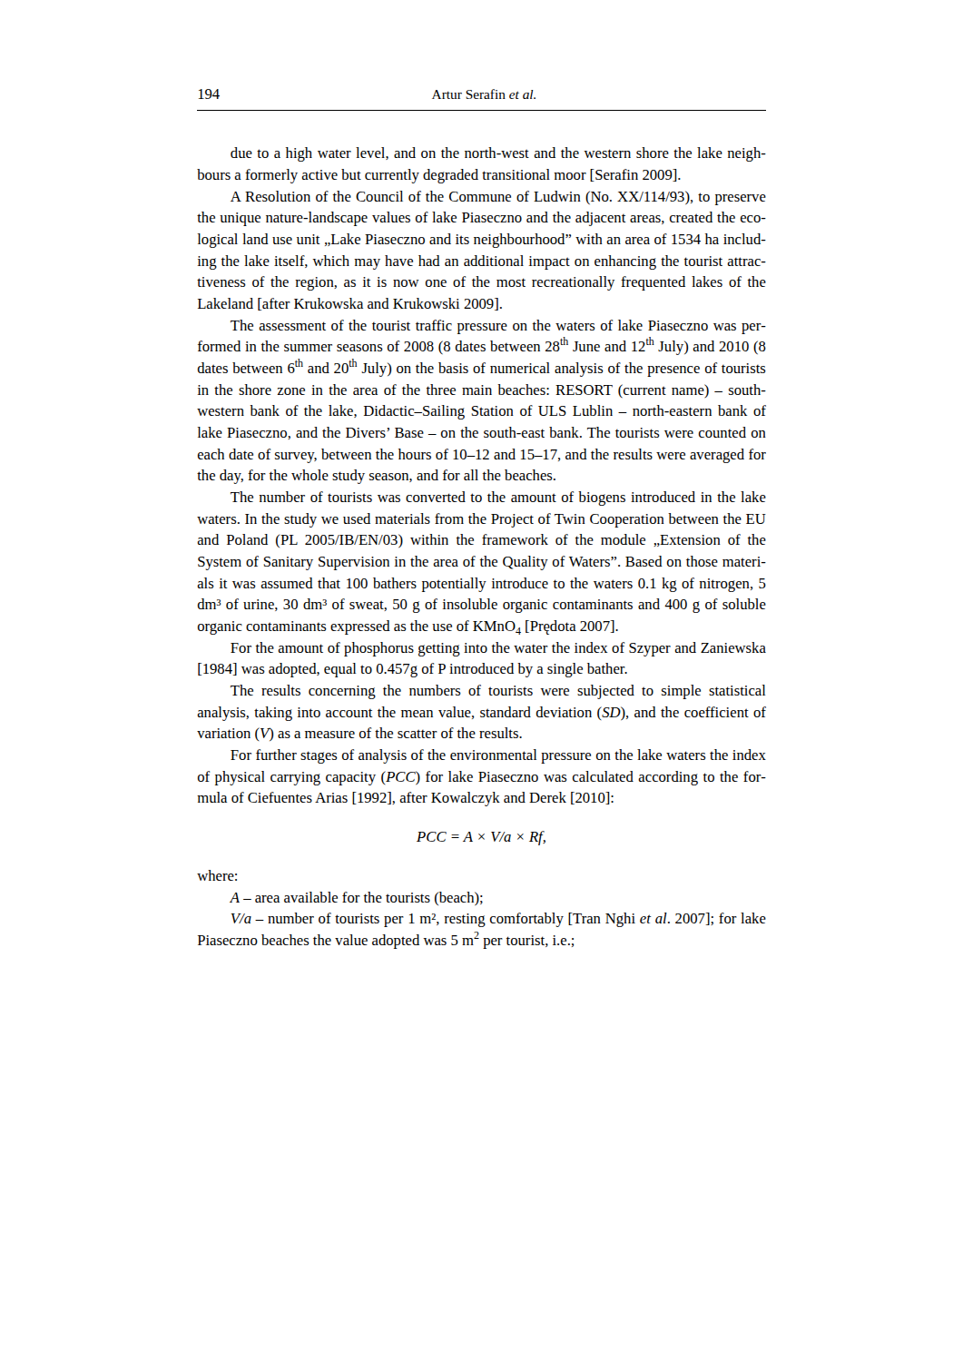194
Artur Serafin et al.
due to a high water level, and on the north-west and the western shore the lake neighbours a formerly active but currently degraded transitional moor [Serafin 2009].
A Resolution of the Council of the Commune of Ludwin (No. XX/114/93), to preserve the unique nature-landscape values of lake Piaseczno and the adjacent areas, created the ecological land use unit „Lake Piaseczno and its neighbourhood” with an area of 1534 ha including the lake itself, which may have had an additional impact on enhancing the tourist attractiveness of the region, as it is now one of the most recreationally frequented lakes of the Lakeland [after Krukowska and Krukowski 2009].
The assessment of the tourist traffic pressure on the waters of lake Piaseczno was performed in the summer seasons of 2008 (8 dates between 28th June and 12th July) and 2010 (8 dates between 6th and 20th July) on the basis of numerical analysis of the presence of tourists in the shore zone in the area of the three main beaches: RESORT (current name) – south-western bank of the lake, Didactic–Sailing Station of ULS Lublin – north-eastern bank of lake Piaseczno, and the Divers’ Base – on the south-east bank. The tourists were counted on each date of survey, between the hours of 10–12 and 15–17, and the results were averaged for the day, for the whole study season, and for all the beaches.
The number of tourists was converted to the amount of biogens introduced in the lake waters. In the study we used materials from the Project of Twin Cooperation between the EU and Poland (PL 2005/IB/EN/03) within the framework of the module „Extension of the System of Sanitary Supervision in the area of the Quality of Waters”. Based on those materials it was assumed that 100 bathers potentially introduce to the waters 0.1 kg of nitrogen, 5 dm³ of urine, 30 dm³ of sweat, 50 g of insoluble organic contaminants and 400 g of soluble organic contaminants expressed as the use of KMnO4 [Prędota 2007].
For the amount of phosphorus getting into the water the index of Szyper and Zaniewska [1984] was adopted, equal to 0.457g of P introduced by a single bather.
The results concerning the numbers of tourists were subjected to simple statistical analysis, taking into account the mean value, standard deviation (SD), and the coefficient of variation (V) as a measure of the scatter of the results.
For further stages of analysis of the environmental pressure on the lake waters the index of physical carrying capacity (PCC) for lake Piaseczno was calculated according to the formula of Ciefuentes Arias [1992], after Kowalczyk and Derek [2010]:
PCC = A × V/a × Rf,
where:
A – area available for the tourists (beach);
V/a – number of tourists per 1 m², resting comfortably [Tran Nghi et al. 2007]; for lake Piaseczno beaches the value adopted was 5 m2 per tourist, i.e.;